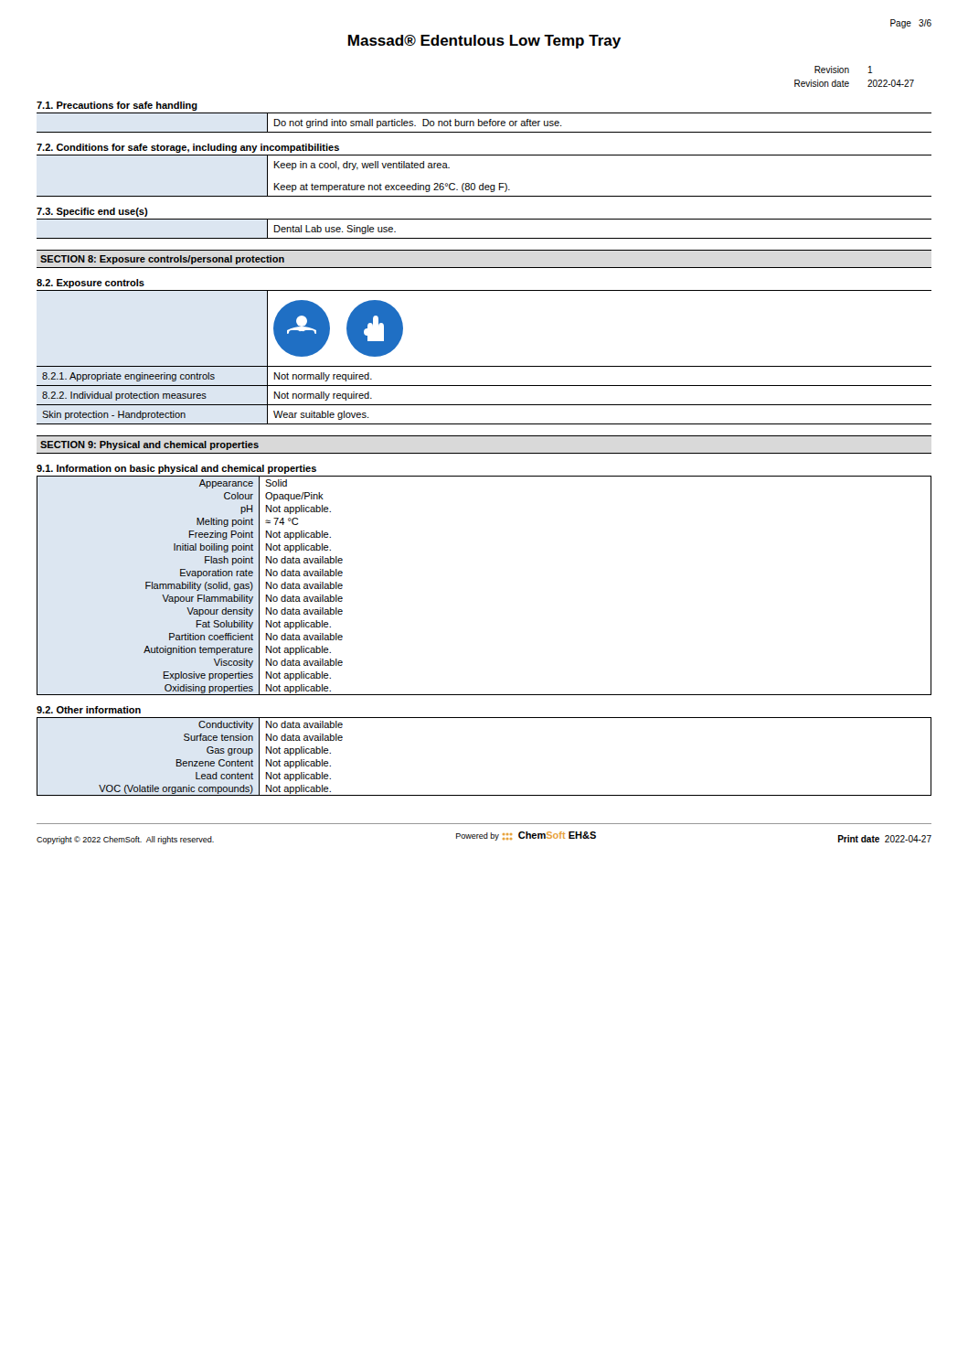Page 3/6
Massad® Edentulous Low Temp Tray
Revision 1
Revision date 2022-04-27
7.1. Precautions for safe handling
| | Do not grind into small particles. Do not burn before or after use. |
7.2. Conditions for safe storage, including any incompatibilities
| | Keep in a cool, dry, well ventilated area. Keep at temperature not exceeding 26°C. (80 deg F). |
7.3. Specific end use(s)
| | Dental Lab use. Single use. |
SECTION 8: Exposure controls/personal protection
8.2. Exposure controls
| 8.2.1. Appropriate engineering controls | Not normally required. |
| 8.2.2. Individual protection measures | Not normally required. |
| Skin protection - Handprotection | Wear suitable gloves. |
SECTION 9: Physical and chemical properties
9.1. Information on basic physical and chemical properties
| Appearance | Solid |
| Colour | Opaque/Pink |
| pH | Not applicable. |
| Melting point | ≈ 74 °C |
| Freezing Point | Not applicable. |
| Initial boiling point | Not applicable. |
| Flash point | No data available |
| Evaporation rate | No data available |
| Flammability (solid, gas) | No data available |
| Vapour Flammability | No data available |
| Vapour density | No data available |
| Fat Solubility | Not applicable. |
| Partition coefficient | No data available |
| Autoignition temperature | Not applicable. |
| Viscosity | No data available |
| Explosive properties | Not applicable. |
| Oxidising properties | Not applicable. |
9.2. Other information
| Conductivity | No data available |
| Surface tension | No data available |
| Gas group | Not applicable. |
| Benzene Content | Not applicable. |
| Lead content | Not applicable. |
| VOC (Volatile organic compounds) | Not applicable. |
Copyright © 2022 ChemSoft. All rights reserved.
Powered by ChemSoft EH&S
Print date 2022-04-27